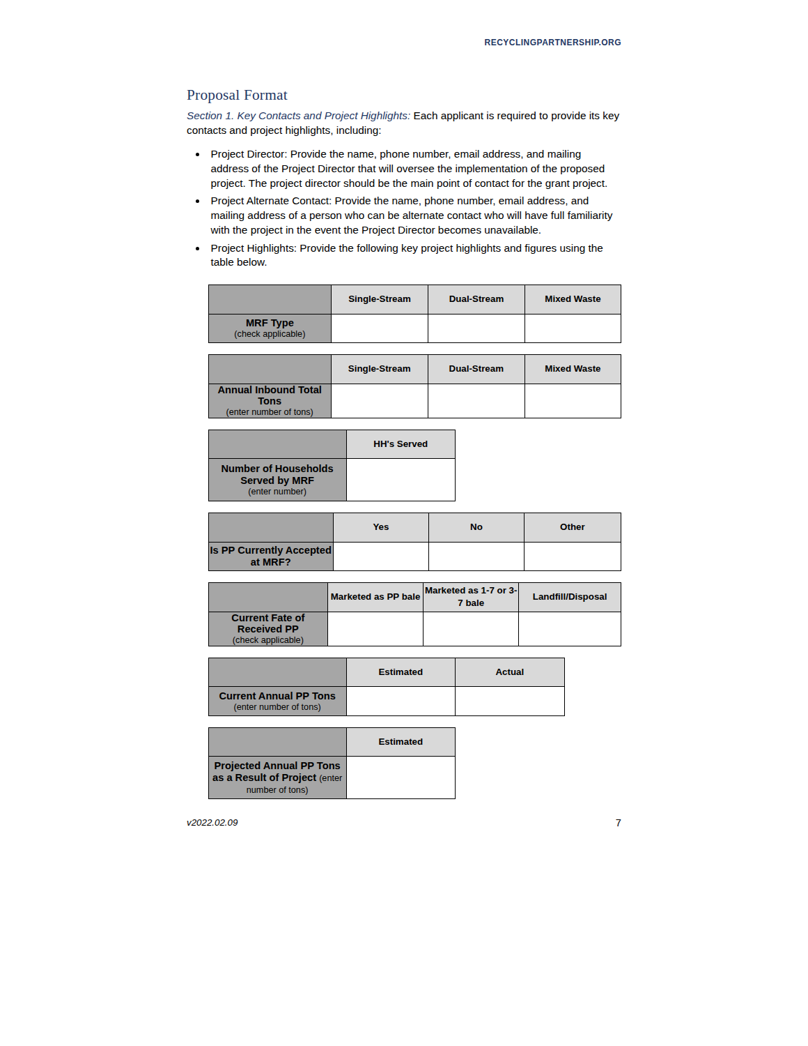RECYCLINGPARTNERSHIP.ORG
Proposal Format
Section 1. Key Contacts and Project Highlights: Each applicant is required to provide its key contacts and project highlights, including:
Project Director: Provide the name, phone number, email address, and mailing address of the Project Director that will oversee the implementation of the proposed project. The project director should be the main point of contact for the grant project.
Project Alternate Contact: Provide the name, phone number, email address, and mailing address of a person who can be alternate contact who will have full familiarity with the project in the event the Project Director becomes unavailable.
Project Highlights: Provide the following key project highlights and figures using the table below.
| | Single-Stream | Dual-Stream | Mixed Waste |
| MRF Type (check applicable) | | | |
| | Single-Stream | Dual-Stream | Mixed Waste |
| Annual Inbound Total Tons (enter number of tons) | | | |
| | HH's Served |
| Number of Households Served by MRF (enter number) | |
| | Yes | No | Other |
| Is PP Currently Accepted at MRF? | | | |
| | Marketed as PP bale | Marketed as 1-7 or 3-7 bale | Landfill/Disposal |
| Current Fate of Received PP (check applicable) | | | |
| | Estimated | Actual |
| Current Annual PP Tons (enter number of tons) | | |
| | Estimated |
| Projected Annual PP Tons as a Result of Project (enter number of tons) | |
v2022.02.09 7